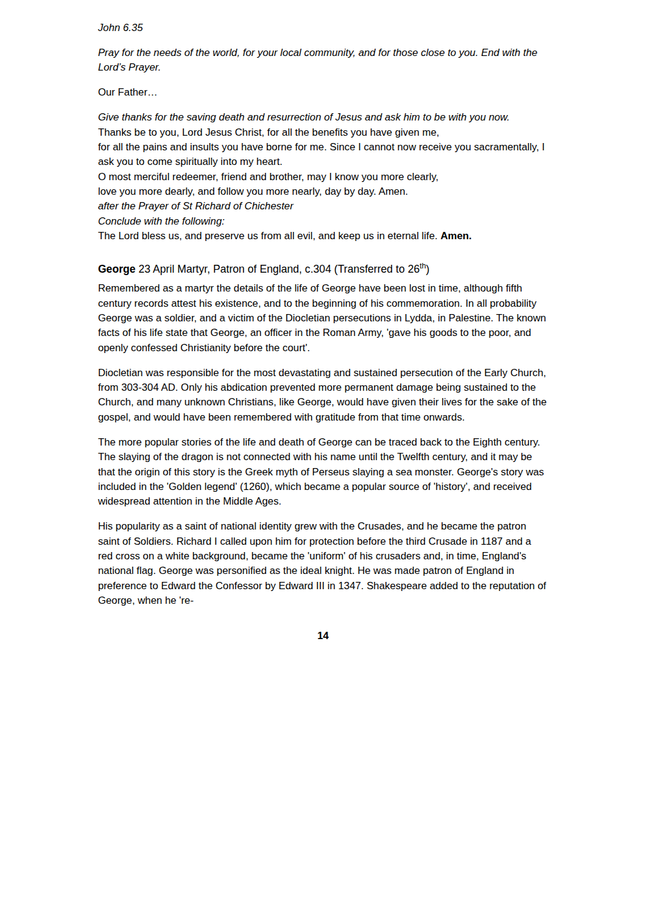John 6.35
Pray for the needs of the world, for your local community, and for those close to you. End with the Lord’s Prayer.
Our Father…
Give thanks for the saving death and resurrection of Jesus and ask him to be with you now.
Thanks be to you, Lord Jesus Christ, for all the benefits you have given me,
for all the pains and insults you have borne for me. Since I cannot now receive you sacramentally, I ask you to come spiritually into my heart.
O most merciful redeemer, friend and brother, may I know you more clearly,
love you more dearly, and follow you more nearly, day by day. Amen.
after the Prayer of St Richard of Chichester
Conclude with the following:
The Lord bless us, and preserve us from all evil, and keep us in eternal life. Amen.
George 23 April Martyr, Patron of England, c.304 (Transferred to 26th)
Remembered as a martyr the details of the life of George have been lost in time, although fifth century records attest his existence, and to the beginning of his commemoration. In all probability George was a soldier, and a victim of the Diocletian persecutions in Lydda, in Palestine. The known facts of his life state that George, an officer in the Roman Army, 'gave his goods to the poor, and openly confessed Christianity before the court'.
Diocletian was responsible for the most devastating and sustained persecution of the Early Church, from 303-304 AD. Only his abdication prevented more permanent damage being sustained to the Church, and many unknown Christians, like George, would have given their lives for the sake of the gospel, and would have been remembered with gratitude from that time onwards.
The more popular stories of the life and death of George can be traced back to the Eighth century. The slaying of the dragon is not connected with his name until the Twelfth century, and it may be that the origin of this story is the Greek myth of Perseus slaying a sea monster. George's story was included in the 'Golden legend' (1260), which became a popular source of 'history', and received widespread attention in the Middle Ages.
His popularity as a saint of national identity grew with the Crusades, and he became the patron saint of Soldiers. Richard I called upon him for protection before the third Crusade in 1187 and a red cross on a white background, became the 'uniform' of his crusaders and, in time, England's national flag. George was personified as the ideal knight. He was made patron of England in preference to Edward the Confessor by Edward III in 1347. Shakespeare added to the reputation of George, when he 're-
14